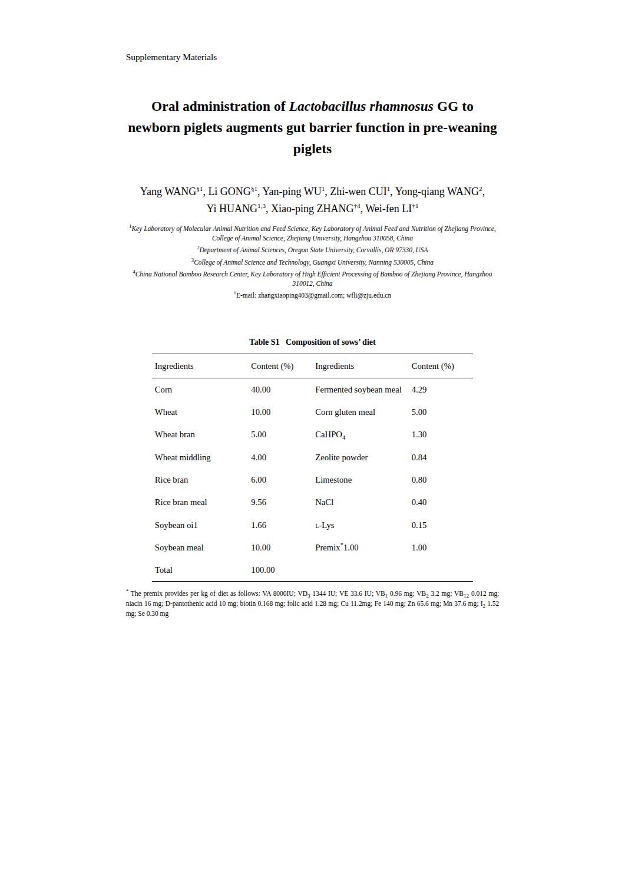Supplementary Materials
Oral administration of Lactobacillus rhamnosus GG to newborn piglets augments gut barrier function in pre-weaning piglets
Yang WANG§1, Li GONG§1, Yan-ping WU1, Zhi-wen CUI1, Yong-qiang WANG2,
Yi HUANG1,3, Xiao-ping ZHANG†4, Wei-fen LI†1
1Key Laboratory of Molecular Animal Nutrition and Feed Science, Key Laboratory of Animal Feed and Nutrition of Zhejiang Province, College of Animal Science, Zhejiang University, Hangzhou 310058, China
2Department of Animal Sciences, Oregon State University, Corvallis, OR 97330, USA
3College of Animal Science and Technology, Guangxi University, Nanning 530005, China
4China National Bamboo Research Center, Key Laboratory of High Efficient Processing of Bamboo of Zhejiang Province, Hangzhou 310012, China
†E-mail: zhangxiaoping403@gmail.com; wfli@zju.edu.cn
Table S1 Composition of sows’ diet
| Ingredients | Content (%) | Ingredients | Content (%) |
| --- | --- | --- | --- |
| Corn | 40.00 | Fermented soybean meal | 4.29 |
| Wheat | 10.00 | Corn gluten meal | 5.00 |
| Wheat bran | 5.00 | CaHPO 4 | 1.30 |
| Wheat middling | 4.00 | Zeolite powder | 0.84 |
| Rice bran | 6.00 | Limestone | 0.80 |
| Rice bran meal | 9.56 | NaCl | 0.40 |
| Soybean oi1 | 1.66 | l -Lys | 0.15 |
| Soybean meal | 10.00 | Premix * 1.00 | 1.00 |
| Total | 100.00 | | |
* The premix provides per kg of diet as follows: VA 8000IU; VD3 1344 IU; VE 33.6 IU; VB1 0.96 mg; VB2 3.2 mg; VB12 0.012 mg; niacin 16 mg; D-pantothenic acid 10 mg; biotin 0.168 mg; folic acid 1.28 mg; Cu 11.2mg; Fe 140 mg; Zn 65.6 mg; Mn 37.6 mg; I2 1.52 mg; Se 0.30 mg